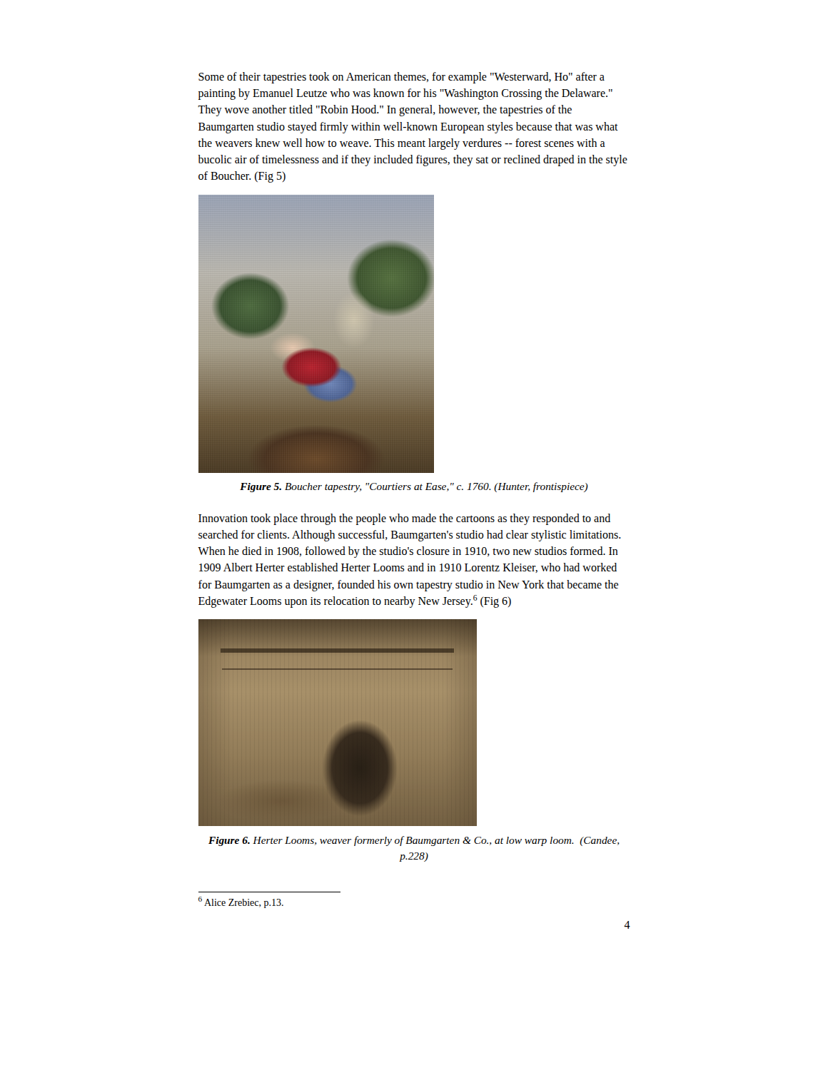Some of their tapestries took on American themes, for example "Westerward, Ho" after a painting by Emanuel Leutze who was known for his "Washington Crossing the Delaware." They wove another titled "Robin Hood." In general, however, the tapestries of the Baumgarten studio stayed firmly within well-known European styles because that was what the weavers knew well how to weave. This meant largely verdures -- forest scenes with a bucolic air of timelessness and if they included figures, they sat or reclined draped in the style of Boucher. (Fig 5)
Figure 5. Boucher tapestry, "Courtiers at Ease," c. 1760. (Hunter, frontispiece)
Innovation took place through the people who made the cartoons as they responded to and searched for clients. Although successful, Baumgarten's studio had clear stylistic limitations. When he died in 1908, followed by the studio's closure in 1910, two new studios formed. In 1909 Albert Herter established Herter Looms and in 1910 Lorentz Kleiser, who had worked for Baumgarten as a designer, founded his own tapestry studio in New York that became the Edgewater Looms upon its relocation to nearby New Jersey.6 (Fig 6)
Figure 6. Herter Looms, weaver formerly of Baumgarten & Co., at low warp loom. (Candee, p.228)
6 Alice Zrebiec, p.13.
4